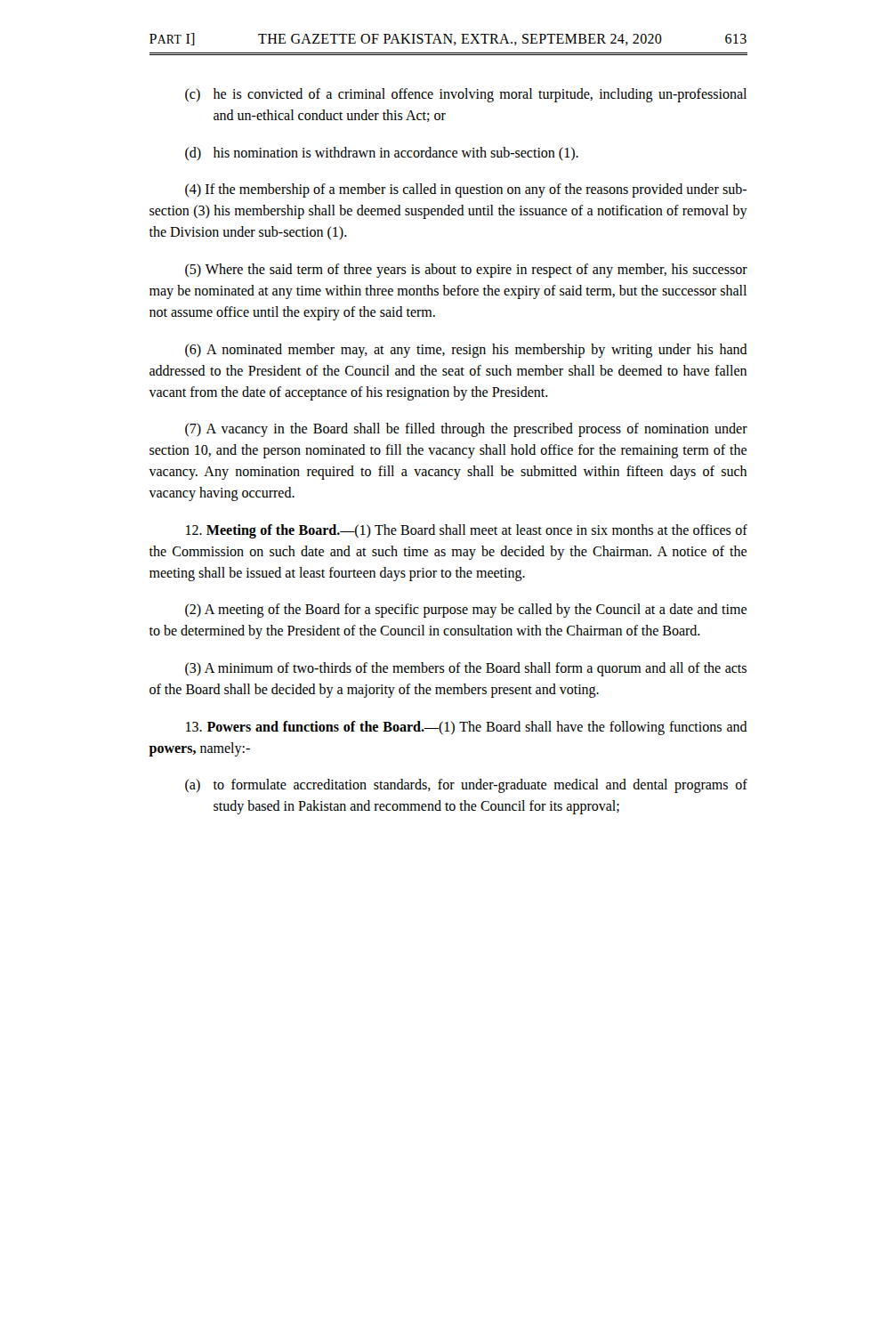PART I] THE GAZETTE OF PAKISTAN, EXTRA., SEPTEMBER 24, 2020 613
(c)
he is convicted of a criminal offence involving moral turpitude, including un-professional and un-ethical conduct under this Act; or
(d)
his nomination is withdrawn in accordance with sub-section (1).
(4) If the membership of a member is called in question on any of the reasons provided under sub-section (3) his membership shall be deemed suspended until the issuance of a notification of removal by the Division under sub-section (1).
(5) Where the said term of three years is about to expire in respect of any member, his successor may be nominated at any time within three months before the expiry of said term, but the successor shall not assume office until the expiry of the said term.
(6) A nominated member may, at any time, resign his membership by writing under his hand addressed to the President of the Council and the seat of such member shall be deemed to have fallen vacant from the date of acceptance of his resignation by the President.
(7) A vacancy in the Board shall be filled through the prescribed process of nomination under section 10, and the person nominated to fill the vacancy shall hold office for the remaining term of the vacancy. Any nomination required to fill a vacancy shall be submitted within fifteen days of such vacancy having occurred.
12. Meeting of the Board.—(1) The Board shall meet at least once in six months at the offices of the Commission on such date and at such time as may be decided by the Chairman. A notice of the meeting shall be issued at least fourteen days prior to the meeting.
(2) A meeting of the Board for a specific purpose may be called by the Council at a date and time to be determined by the President of the Council in consultation with the Chairman of the Board.
(3) A minimum of two-thirds of the members of the Board shall form a quorum and all of the acts of the Board shall be decided by a majority of the members present and voting.
13. Powers and functions of the Board.—(1) The Board shall have the following functions and powers, namely:-
(a)
to formulate accreditation standards, for under-graduate medical and dental programs of study based in Pakistan and recommend to the Council for its approval;